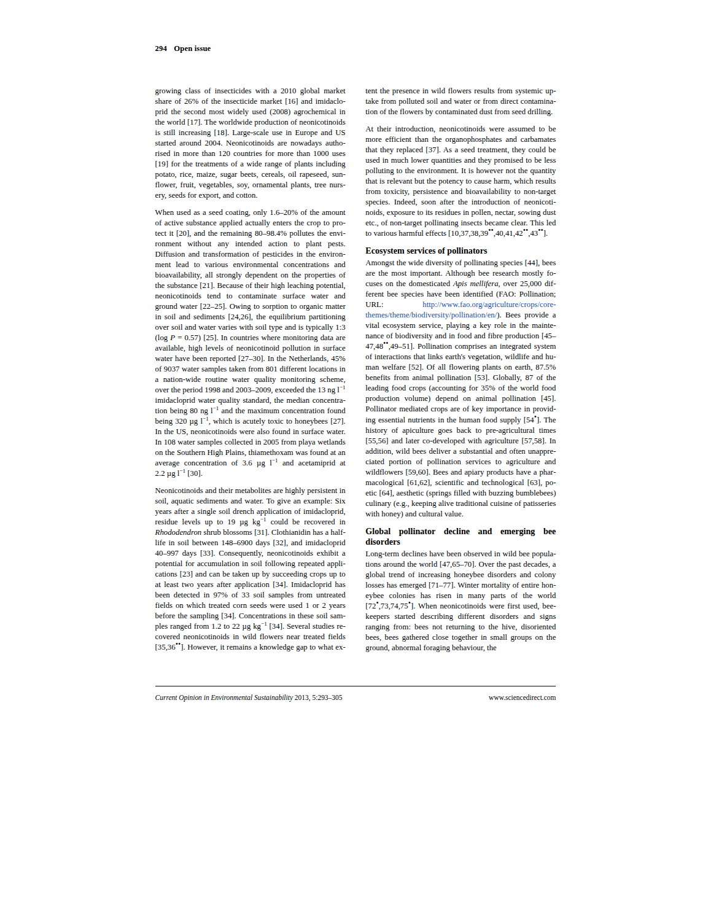294 Open issue
growing class of insecticides with a 2010 global market share of 26% of the insecticide market [16] and imidacloprid the second most widely used (2008) agrochemical in the world [17]. The worldwide production of neonicotinoids is still increasing [18]. Large-scale use in Europe and US started around 2004. Neonicotinoids are nowadays authorised in more than 120 countries for more than 1000 uses [19] for the treatments of a wide range of plants including potato, rice, maize, sugar beets, cereals, oil rapeseed, sunflower, fruit, vegetables, soy, ornamental plants, tree nursery, seeds for export, and cotton.
When used as a seed coating, only 1.6–20% of the amount of active substance applied actually enters the crop to protect it [20], and the remaining 80–98.4% pollutes the environment without any intended action to plant pests. Diffusion and transformation of pesticides in the environment lead to various environmental concentrations and bioavailability, all strongly dependent on the properties of the substance [21]. Because of their high leaching potential, neonicotinoids tend to contaminate surface water and ground water [22–25]. Owing to sorption to organic matter in soil and sediments [24,26], the equilibrium partitioning over soil and water varies with soil type and is typically 1:3 (log P = 0.57) [25]. In countries where monitoring data are available, high levels of neonicotinoid pollution in surface water have been reported [27–30]. In the Netherlands, 45% of 9037 water samples taken from 801 different locations in a nation-wide routine water quality monitoring scheme, over the period 1998 and 2003–2009, exceeded the 13 ng l−1 imidacloprid water quality standard, the median concentration being 80 ng l−1 and the maximum concentration found being 320 µg l−1, which is acutely toxic to honeybees [27]. In the US, neonicotinoids were also found in surface water. In 108 water samples collected in 2005 from playa wetlands on the Southern High Plains, thiamethoxam was found at an average concentration of 3.6 µg l−1 and acetamiprid at 2.2 µg l−1 [30].
Neonicotinoids and their metabolites are highly persistent in soil, aquatic sediments and water. To give an example: Six years after a single soil drench application of imidacloprid, residue levels up to 19 µg kg−1 could be recovered in Rhododendron shrub blossoms [31]. Clothianidin has a half-life in soil between 148–6900 days [32], and imidacloprid 40–997 days [33]. Consequently, neonicotinoids exhibit a potential for accumulation in soil following repeated applications [23] and can be taken up by succeeding crops up to at least two years after application [34]. Imidacloprid has been detected in 97% of 33 soil samples from untreated fields on which treated corn seeds were used 1 or 2 years before the sampling [34]. Concentrations in these soil samples ranged from 1.2 to 22 µg kg−1 [34]. Several studies recovered neonicotinoids in wild flowers near treated fields [35,36••]. However, it remains a knowledge gap to what extent the presence in wild flowers results from systemic uptake from polluted soil and water or from direct contamination of the flowers by contaminated dust from seed drilling.
At their introduction, neonicotinoids were assumed to be more efficient than the organophosphates and carbamates that they replaced [37]. As a seed treatment, they could be used in much lower quantities and they promised to be less polluting to the environment. It is however not the quantity that is relevant but the potency to cause harm, which results from toxicity, persistence and bioavailability to non-target species. Indeed, soon after the introduction of neonicotinoids, exposure to its residues in pollen, nectar, sowing dust etc., of non-target pollinating insects became clear. This led to various harmful effects [10,37,38,39••,40,41,42••,43••].
Ecosystem services of pollinators
Amongst the wide diversity of pollinating species [44], bees are the most important. Although bee research mostly focuses on the domesticated Apis mellifera, over 25,000 different bee species have been identified (FAO: Pollination; URL: http://www.fao.org/agriculture/crops/core-themes/theme/biodiversity/pollination/en/). Bees provide a vital ecosystem service, playing a key role in the maintenance of biodiversity and in food and fibre production [45–47,48••,49–51]. Pollination comprises an integrated system of interactions that links earth's vegetation, wildlife and human welfare [52]. Of all flowering plants on earth, 87.5% benefits from animal pollination [53]. Globally, 87 of the leading food crops (accounting for 35% of the world food production volume) depend on animal pollination [45]. Pollinator mediated crops are of key importance in providing essential nutrients in the human food supply [54•]. The history of apiculture goes back to pre-agricultural times [55,56] and later co-developed with agriculture [57,58]. In addition, wild bees deliver a substantial and often unappreciated portion of pollination services to agriculture and wildflowers [59,60]. Bees and apiary products have a pharmacological [61,62], scientific and technological [63], poetic [64], aesthetic (springs filled with buzzing bumblebees) culinary (e.g., keeping alive traditional cuisine of patisseries with honey) and cultural value.
Global pollinator decline and emerging bee disorders
Long-term declines have been observed in wild bee populations around the world [47,65–70]. Over the past decades, a global trend of increasing honeybee disorders and colony losses has emerged [71–77]. Winter mortality of entire honeybee colonies has risen in many parts of the world [72•,73,74,75•]. When neonicotinoids were first used, beekeepers started describing different disorders and signs ranging from: bees not returning to the hive, disoriented bees, bees gathered close together in small groups on the ground, abnormal foraging behaviour, the
Current Opinion in Environmental Sustainability 2013, 5:293–305
www.sciencedirect.com